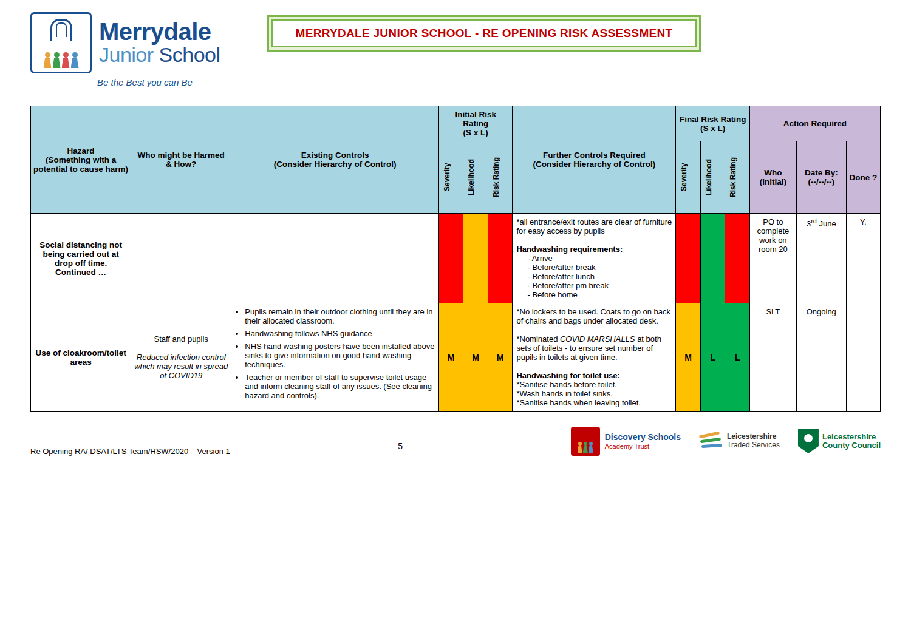Merrydale
Junior School
Be the Best you can Be
MERRYDALE JUNIOR SCHOOL - RE OPENING RISK ASSESSMENT
| Hazard (Something with a potential to cause harm) | Who might be Harmed & How? | Existing Controls (Consider Hierarchy of Control) | Initial Risk Rating (S x L) | Further Controls Required (Consider Hierarchy of Control) | Final Risk Rating (S x L) | Action Required |
| --- | --- | --- | --- | --- | --- | --- |
| Severity | Likelihood | Risk Rating | Severity | Likelihood | Risk Rating | Who (Initial) | Date By: (--/--/--) | Done ? |
| Social distancing not being carried out at drop off time. Continued … | | | | | | *all entrance/exit routes are clear of furniture for easy access by pupils Handwashing requirements: Arrive Before/after break Before/after lunch Before/after pm break Before home | | | | PO to complete work on room 20 | 3 rd June | Y. |
| Use of cloakroom/toilet areas | Staff and pupils Reduced infection control which may result in spread of COVID19 | Pupils remain in their outdoor clothing until they are in their allocated classroom. Handwashing follows NHS guidance NHS hand washing posters have been installed above sinks to give information on good hand washing techniques. Teacher or member of staff to supervise toilet usage and inform cleaning staff of any issues. (See cleaning hazard and controls). | M | M | M | *No lockers to be used. Coats to go on back of chairs and bags under allocated desk. *Nominated COVID MARSHALLS at both sets of toilets - to ensure set number of pupils in toilets at given time. Handwashing for toilet use: *Sanitise hands before toilet. *Wash hands in toilet sinks. *Sanitise hands when leaving toilet. | M | L | L | SLT | Ongoing | |
Re Opening RA/ DSAT/LTS Team/HSW/2020 – Version 1
5
Discovery Schools
Academy Trust
Leicestershire
Traded Services
Leicestershire
County Council